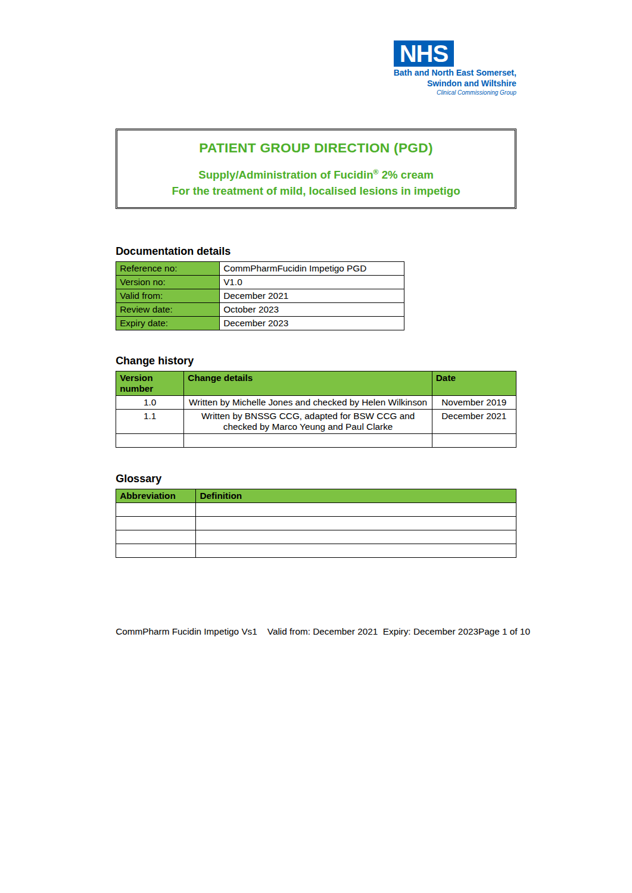NHS
Bath and North East Somerset,
Swindon and Wiltshire
Clinical Commissioning Group
PATIENT GROUP DIRECTION (PGD)
Supply/Administration of Fucidin® 2% cream
For the treatment of mild, localised lesions in impetigo
Documentation details
| Reference no: | CommPharmFucidin Impetigo PGD |
| Version no: | V1.0 |
| Valid from: | December 2021 |
| Review date: | October 2023 |
| Expiry date: | December 2023 |
Change history
| Version number | Change details | Date |
| --- | --- | --- |
| 1.0 | Written by Michelle Jones and checked by Helen Wilkinson | November 2019 |
| 1.1 | Written by BNSSG CCG, adapted for BSW CCG and checked by Marco Yeung and Paul Clarke | December 2021 |
Glossary
| Abbreviation | Definition |
| --- | --- |
CommPharm Fucidin Impetigo Vs1 Valid from: December 2021 Expiry: December 2023
Page 1 of 10